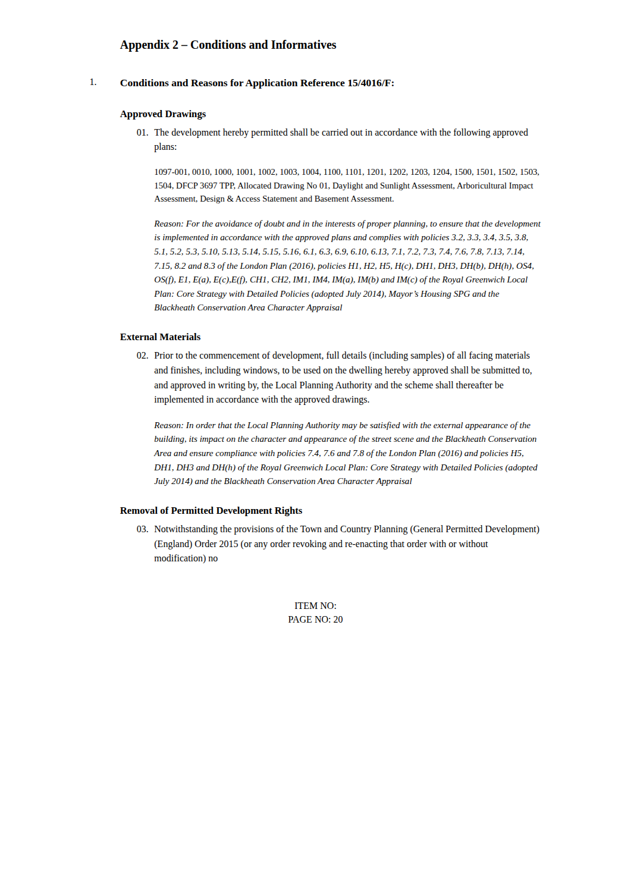Appendix 2 – Conditions and Informatives
1.
Conditions and Reasons for Application Reference 15/4016/F:
Approved Drawings
01.
The development hereby permitted shall be carried out in accordance with the following approved plans:
1097-001, 0010, 1000, 1001, 1002, 1003, 1004, 1100, 1101, 1201, 1202, 1203, 1204, 1500, 1501, 1502, 1503, 1504, DFCP 3697 TPP, Allocated Drawing No 01, Daylight and Sunlight Assessment, Arboricultural Impact Assessment, Design & Access Statement and Basement Assessment.
Reason: For the avoidance of doubt and in the interests of proper planning, to ensure that the development is implemented in accordance with the approved plans and complies with policies 3.2, 3.3, 3.4, 3.5, 3.8, 5.1, 5.2, 5.3, 5.10, 5.13, 5.14, 5.15, 5.16, 6.1, 6.3, 6.9, 6.10, 6.13, 7.1, 7.2, 7.3, 7.4, 7.6, 7.8, 7.13, 7.14, 7.15, 8.2 and 8.3 of the London Plan (2016), policies H1, H2, H5, H(c), DH1, DH3, DH(b), DH(h), OS4, OS(f), E1, E(a), E(c),E(f), CH1, CH2, IM1, IM4, IM(a), IM(b) and IM(c) of the Royal Greenwich Local Plan: Core Strategy with Detailed Policies (adopted July 2014), Mayor’s Housing SPG and the Blackheath Conservation Area Character Appraisal
External Materials
02.
Prior to the commencement of development, full details (including samples) of all facing materials and finishes, including windows, to be used on the dwelling hereby approved shall be submitted to, and approved in writing by, the Local Planning Authority and the scheme shall thereafter be implemented in accordance with the approved drawings.
Reason: In order that the Local Planning Authority may be satisfied with the external appearance of the building, its impact on the character and appearance of the street scene and the Blackheath Conservation Area and ensure compliance with policies 7.4, 7.6 and 7.8 of the London Plan (2016) and policies H5, DH1, DH3 and DH(h) of the Royal Greenwich Local Plan: Core Strategy with Detailed Policies (adopted July 2014) and the Blackheath Conservation Area Character Appraisal
Removal of Permitted Development Rights
03.
Notwithstanding the provisions of the Town and Country Planning (General Permitted Development) (England) Order 2015 (or any order revoking and re-enacting that order with or without modification) no
ITEM NO:
PAGE NO: 20